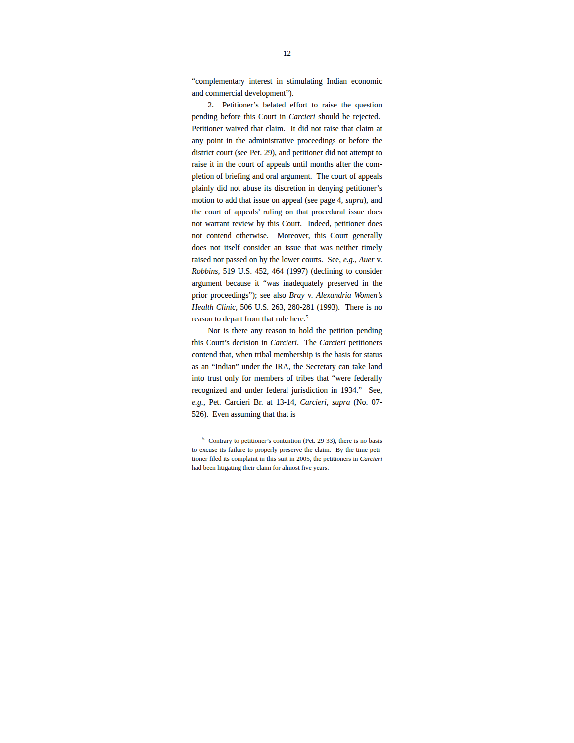12
“complementary interest in stimulating Indian economic and commercial development”).
2. Petitioner’s belated effort to raise the question pending before this Court in Carcieri should be rejected. Petitioner waived that claim. It did not raise that claim at any point in the administrative proceedings or before the district court (see Pet. 29), and petitioner did not attempt to raise it in the court of appeals until months after the completion of briefing and oral argument. The court of appeals plainly did not abuse its discretion in denying petitioner’s motion to add that issue on appeal (see page 4, supra), and the court of appeals’ ruling on that procedural issue does not warrant review by this Court. Indeed, petitioner does not contend otherwise. Moreover, this Court generally does not itself consider an issue that was neither timely raised nor passed on by the lower courts. See, e.g., Auer v. Robbins, 519 U.S. 452, 464 (1997) (declining to consider argument because it “was inadequately preserved in the prior proceedings”); see also Bray v. Alexandria Women’s Health Clinic, 506 U.S. 263, 280-281 (1993). There is no reason to depart from that rule here.5
Nor is there any reason to hold the petition pending this Court’s decision in Carcieri. The Carcieri petitioners contend that, when tribal membership is the basis for status as an “Indian” under the IRA, the Secretary can take land into trust only for members of tribes that “were federally recognized and under federal jurisdiction in 1934.” See, e.g., Pet. Carcieri Br. at 13-14, Carcieri, supra (No. 07-526). Even assuming that that is
5 Contrary to petitioner’s contention (Pet. 29-33), there is no basis to excuse its failure to properly preserve the claim. By the time petitioner filed its complaint in this suit in 2005, the petitioners in Carcieri had been litigating their claim for almost five years.